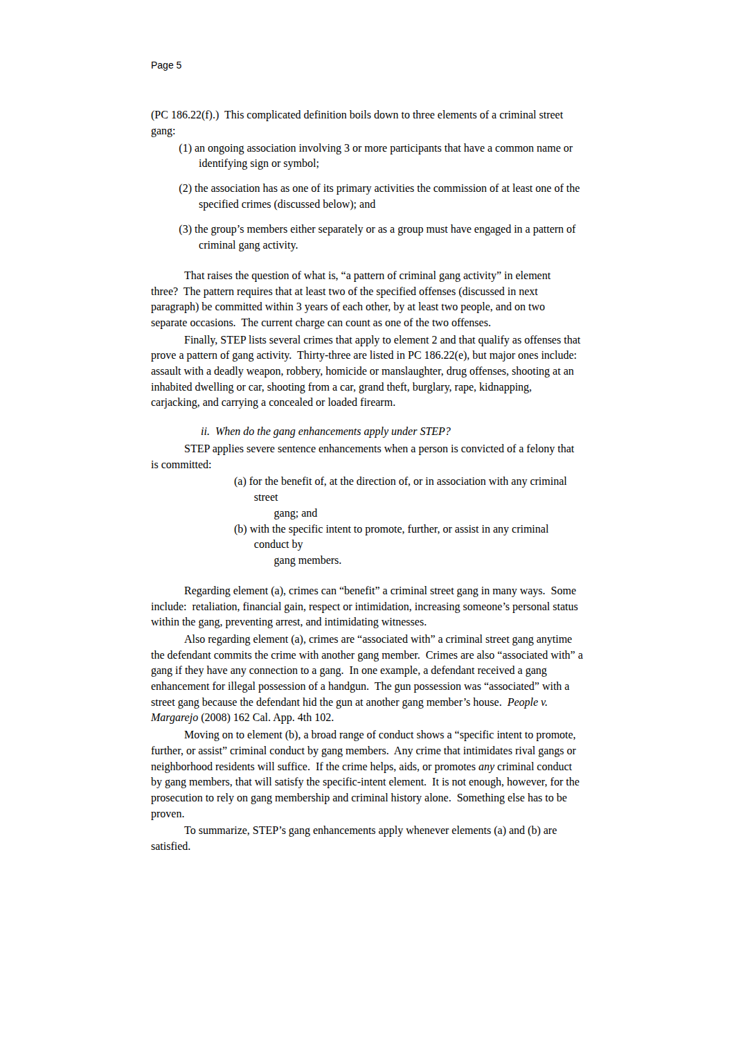Page 5
(PC 186.22(f).) This complicated definition boils down to three elements of a criminal street gang:
(1) an ongoing association involving 3 or more participants that have a common name or identifying sign or symbol;
(2) the association has as one of its primary activities the commission of at least one of the specified crimes (discussed below); and
(3) the group’s members either separately or as a group must have engaged in a pattern of criminal gang activity.
That raises the question of what is, “a pattern of criminal gang activity” in element three? The pattern requires that at least two of the specified offenses (discussed in next paragraph) be committed within 3 years of each other, by at least two people, and on two separate occasions. The current charge can count as one of the two offenses.
Finally, STEP lists several crimes that apply to element 2 and that qualify as offenses that prove a pattern of gang activity. Thirty-three are listed in PC 186.22(e), but major ones include: assault with a deadly weapon, robbery, homicide or manslaughter, drug offenses, shooting at an inhabited dwelling or car, shooting from a car, grand theft, burglary, rape, kidnapping, carjacking, and carrying a concealed or loaded firearm.
ii. When do the gang enhancements apply under STEP?
STEP applies severe sentence enhancements when a person is convicted of a felony that is committed:
(a) for the benefit of, at the direction of, or in association with any criminal street gang; and
(b) with the specific intent to promote, further, or assist in any criminal conduct by gang members.
Regarding element (a), crimes can “benefit” a criminal street gang in many ways. Some include: retaliation, financial gain, respect or intimidation, increasing someone’s personal status within the gang, preventing arrest, and intimidating witnesses.
Also regarding element (a), crimes are “associated with” a criminal street gang anytime the defendant commits the crime with another gang member. Crimes are also “associated with” a gang if they have any connection to a gang. In one example, a defendant received a gang enhancement for illegal possession of a handgun. The gun possession was “associated” with a street gang because the defendant hid the gun at another gang member’s house. People v. Margarejo (2008) 162 Cal. App. 4th 102.
Moving on to element (b), a broad range of conduct shows a “specific intent to promote, further, or assist” criminal conduct by gang members. Any crime that intimidates rival gangs or neighborhood residents will suffice. If the crime helps, aids, or promotes any criminal conduct by gang members, that will satisfy the specific-intent element. It is not enough, however, for the prosecution to rely on gang membership and criminal history alone. Something else has to be proven.
To summarize, STEP’s gang enhancements apply whenever elements (a) and (b) are satisfied.